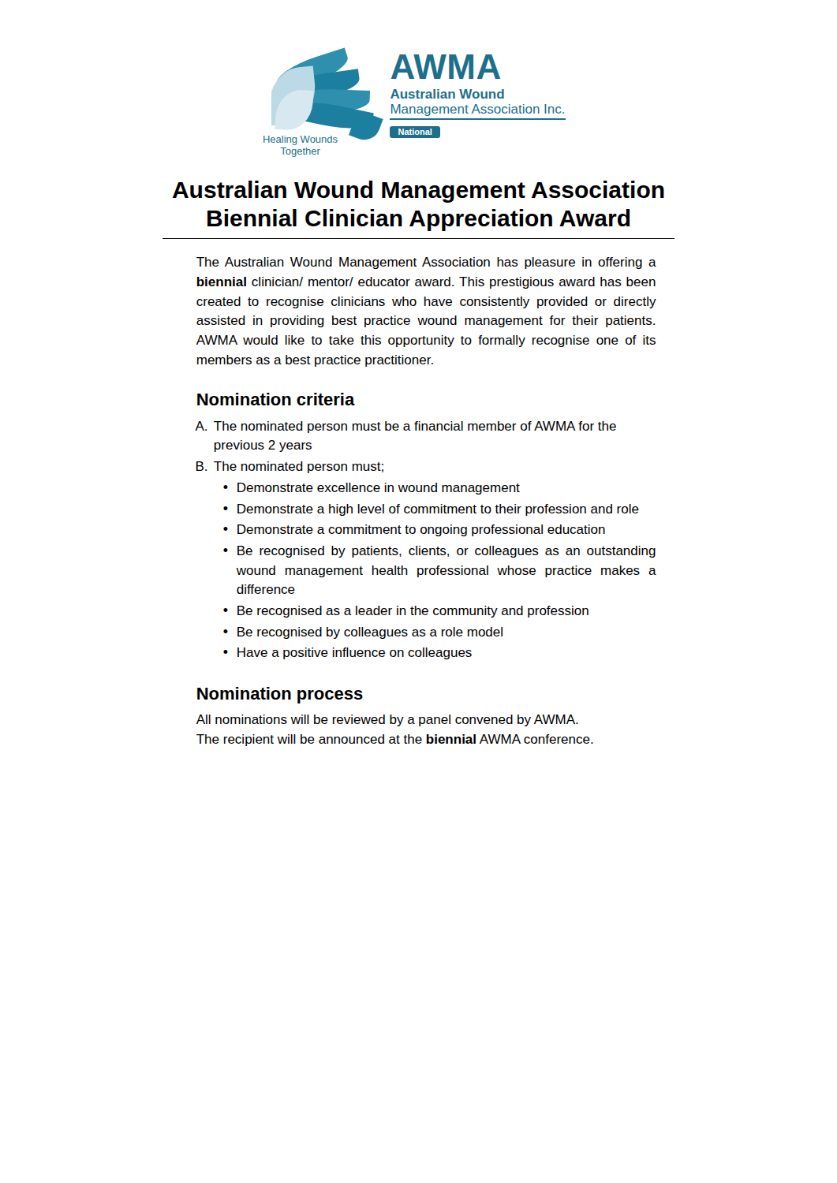| | AWMA Australian Wound Management Association Inc. National |
Healing Wounds
Together
Australian Wound Management Association
Biennial Clinician Appreciation Award
The Australian Wound Management Association has pleasure in offering a biennial clinician/ mentor/ educator award. This prestigious award has been created to recognise clinicians who have consistently provided or directly assisted in providing best practice wound management for their patients. AWMA would like to take this opportunity to formally recognise one of its members as a best practice practitioner.
Nomination criteria
The nominated person must be a financial member of AWMA for the previous 2 years
The nominated person must;
Demonstrate excellence in wound management
Demonstrate a high level of commitment to their profession and role
Demonstrate a commitment to ongoing professional education
Be recognised by patients, clients, or colleagues as an outstanding wound management health professional whose practice makes a difference
Be recognised as a leader in the community and profession
Be recognised by colleagues as a role model
Have a positive influence on colleagues
Nomination process
All nominations will be reviewed by a panel convened by AWMA.
The recipient will be announced at the biennial AWMA conference.